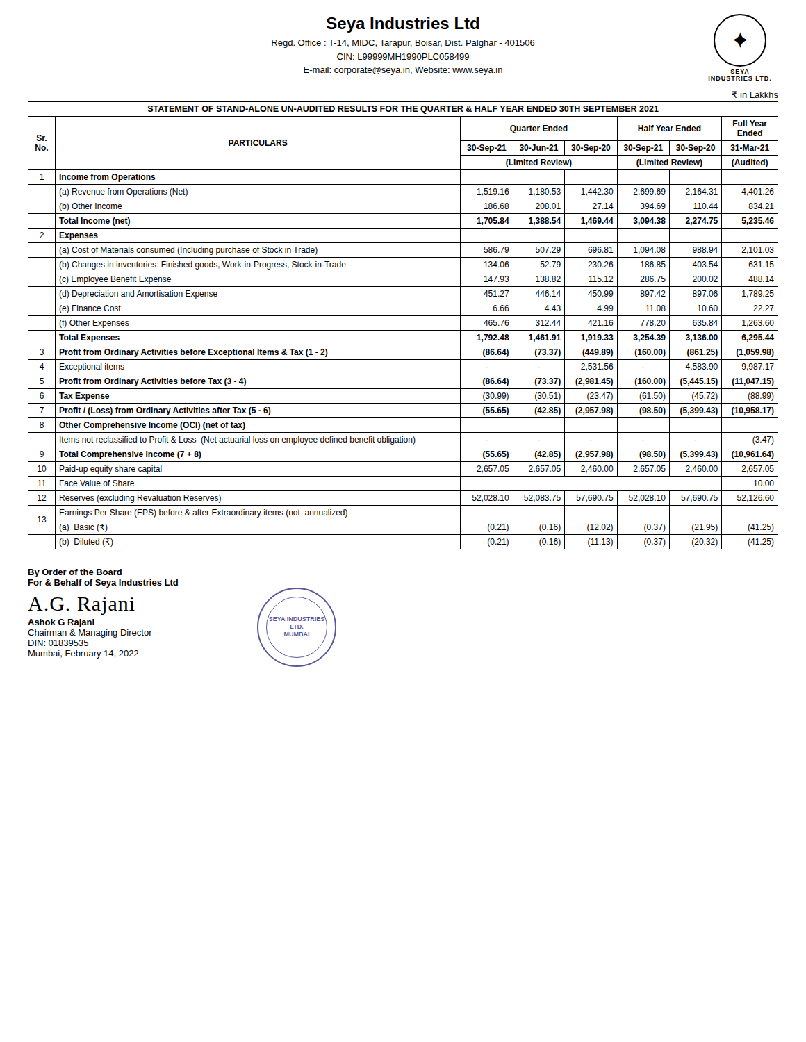✦
SEYA
INDUSTRIES LTD.
Seya Industries Ltd
Regd. Office : T-14, MIDC, Tarapur, Boisar, Dist. Palghar - 401506
CIN: L99999MH1990PLC058499
E-mail: corporate@seya.in, Website: www.seya.in
₹ in Lakkhs
| STATEMENT OF STAND-ALONE UN-AUDITED RESULTS FOR THE QUARTER & HALF YEAR ENDED 30TH SEPTEMBER 2021 |
| Sr. No. | PARTICULARS | Quarter Ended | Half Year Ended | Full Year Ended |
| 30-Sep-21 | 30-Jun-21 | 30-Sep-20 | 30-Sep-21 | 30-Sep-20 | 31-Mar-21 |
| (Limited Review) | (Limited Review) | (Audited) |
| 1 | Income from Operations | | | | | | |
| | (a) Revenue from Operations (Net) | 1,519.16 | 1,180.53 | 1,442.30 | 2,699.69 | 2,164.31 | 4,401.26 |
| | (b) Other Income | 186.68 | 208.01 | 27.14 | 394.69 | 110.44 | 834.21 |
| | Total Income (net) | 1,705.84 | 1,388.54 | 1,469.44 | 3,094.38 | 2,274.75 | 5,235.46 |
| 2 | Expenses | | | | | | |
| | (a) Cost of Materials consumed (Including purchase of Stock in Trade) | 586.79 | 507.29 | 696.81 | 1,094.08 | 988.94 | 2,101.03 |
| | (b) Changes in inventories: Finished goods, Work-in-Progress, Stock-in-Trade | 134.06 | 52.79 | 230.26 | 186.85 | 403.54 | 631.15 |
| | (c) Employee Benefit Expense | 147.93 | 138.82 | 115.12 | 286.75 | 200.02 | 488.14 |
| | (d) Depreciation and Amortisation Expense | 451.27 | 446.14 | 450.99 | 897.42 | 897.06 | 1,789.25 |
| | (e) Finance Cost | 6.66 | 4.43 | 4.99 | 11.08 | 10.60 | 22.27 |
| | (f) Other Expenses | 465.76 | 312.44 | 421.16 | 778.20 | 635.84 | 1,263.60 |
| | Total Expenses | 1,792.48 | 1,461.91 | 1,919.33 | 3,254.39 | 3,136.00 | 6,295.44 |
| 3 | Profit from Ordinary Activities before Exceptional Items & Tax (1 - 2) | (86.64) | (73.37) | (449.89) | (160.00) | (861.25) | (1,059.98) |
| 4 | Exceptional items | - | - | 2,531.56 | - | 4,583.90 | 9,987.17 |
| 5 | Profit from Ordinary Activities before Tax (3 - 4) | (86.64) | (73.37) | (2,981.45) | (160.00) | (5,445.15) | (11,047.15) |
| 6 | Tax Expense | (30.99) | (30.51) | (23.47) | (61.50) | (45.72) | (88.99) |
| 7 | Profit / (Loss) from Ordinary Activities after Tax (5 - 6) | (55.65) | (42.85) | (2,957.98) | (98.50) | (5,399.43) | (10,958.17) |
| 8 | Other Comprehensive Income (OCI) (net of tax) | | | | | | |
| | Items not reclassified to Profit & Loss (Net actuarial loss on employee defined benefit obligation) | - | - | - | - | - | (3.47) |
| 9 | Total Comprehensive Income (7 + 8) | (55.65) | (42.85) | (2,957.98) | (98.50) | (5,399.43) | (10,961.64) |
| 10 | Paid-up equity share capital | 2,657.05 | 2,657.05 | 2,460.00 | 2,657.05 | 2,460.00 | 2,657.05 |
| 11 | Face Value of Share | | 10.00 |
| 12 | Reserves (excluding Revaluation Reserves) | 52,028.10 | 52,083.75 | 57,690.75 | 52,028.10 | 57,690.75 | 52,126.60 |
| 13 | Earnings Per Share (EPS) before & after Extraordinary items (not annualized) | | | | | | |
| (a) Basic (₹) | (0.21) | (0.16) | (12.02) | (0.37) | (21.95) | (41.25) |
| | (b) Diluted (₹) | (0.21) | (0.16) | (11.13) | (0.37) | (20.32) | (41.25) |
By Order of the Board
For & Behalf of Seya Industries Ltd
A.G. Rajani
Ashok G Rajani
Chairman & Managing Director
DIN: 01839535
Mumbai, February 14, 2022
SEYA INDUSTRIES LTD.
MUMBAI